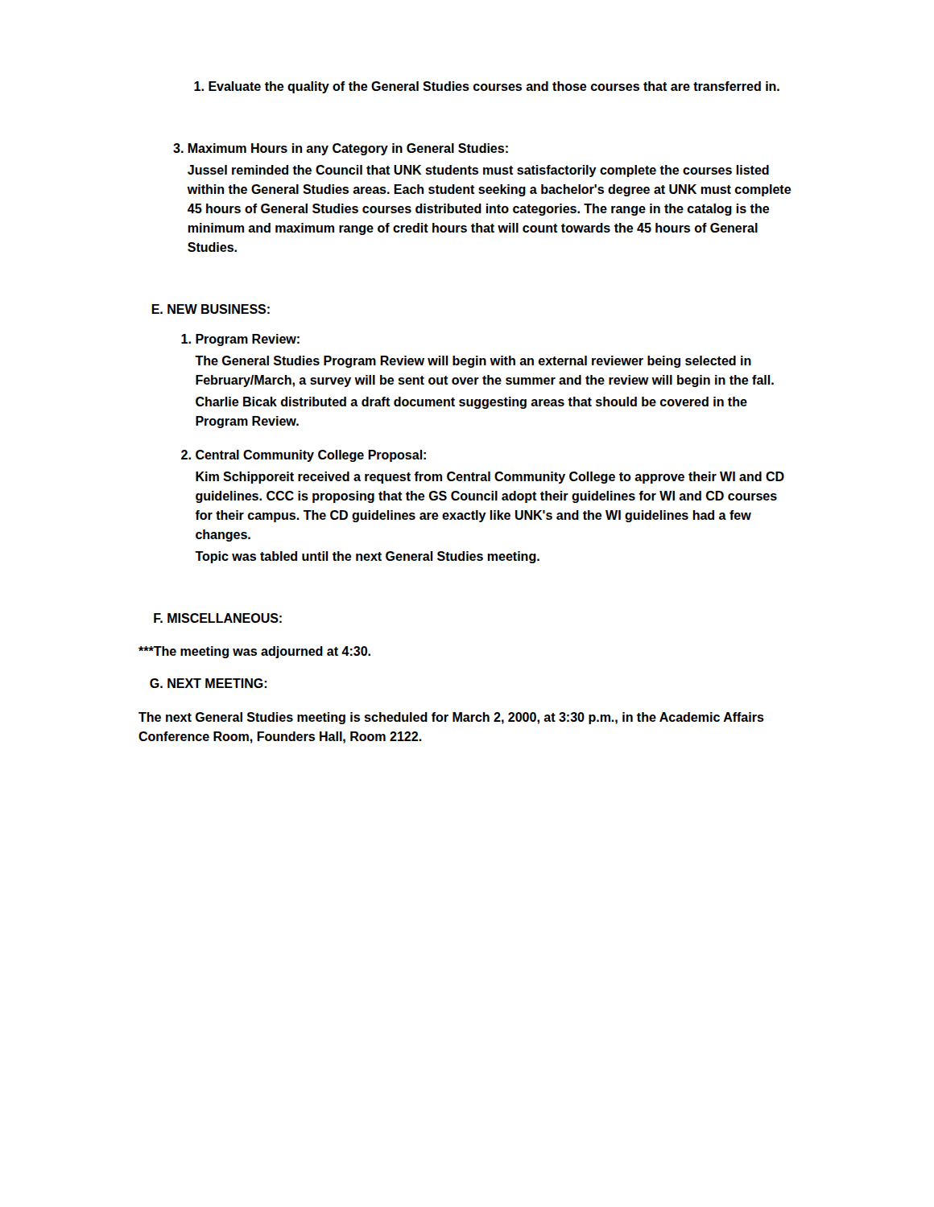Evaluate the quality of the General Studies courses and those courses that are transferred in.
Maximum Hours in any Category in General Studies:
Jussel reminded the Council that UNK students must satisfactorily complete the courses listed within the General Studies areas. Each student seeking a bachelor's degree at UNK must complete 45 hours of General Studies courses distributed into categories. The range in the catalog is the minimum and maximum range of credit hours that will count towards the 45 hours of General Studies.
NEW BUSINESS:
Program Review:
The General Studies Program Review will begin with an external reviewer being selected in February/March, a survey will be sent out over the summer and the review will begin in the fall.
Charlie Bicak distributed a draft document suggesting areas that should be covered in the Program Review.
Central Community College Proposal:
Kim Schipporeit received a request from Central Community College to approve their WI and CD guidelines. CCC is proposing that the GS Council adopt their guidelines for WI and CD courses for their campus. The CD guidelines are exactly like UNK's and the WI guidelines had a few changes.
Topic was tabled until the next General Studies meeting.
MISCELLANEOUS:
***The meeting was adjourned at 4:30.
NEXT MEETING:
The next General Studies meeting is scheduled for March 2, 2000, at 3:30 p.m., in the Academic Affairs Conference Room, Founders Hall, Room 2122.